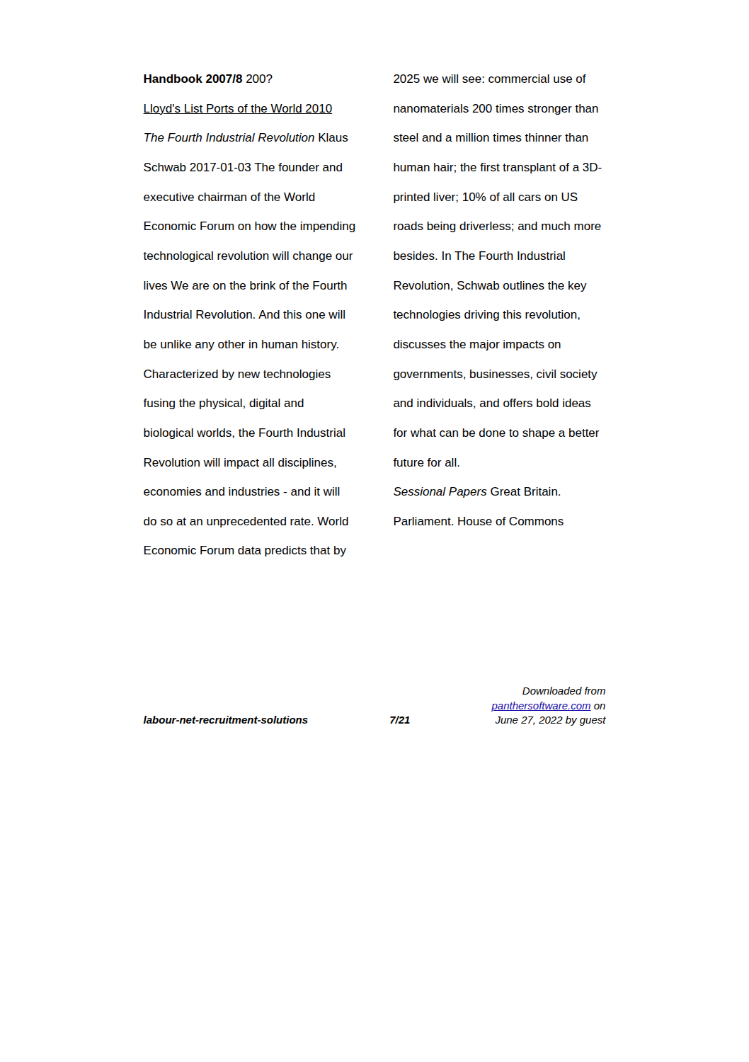Handbook 2007/8 200?
Lloyd's List Ports of the World 2010
The Fourth Industrial Revolution Klaus Schwab 2017-01-03 The founder and executive chairman of the World Economic Forum on how the impending technological revolution will change our lives We are on the brink of the Fourth Industrial Revolution. And this one will be unlike any other in human history. Characterized by new technologies fusing the physical, digital and biological worlds, the Fourth Industrial Revolution will impact all disciplines, economies and industries - and it will do so at an unprecedented rate. World Economic Forum data predicts that by 2025 we will see: commercial use of nanomaterials 200 times stronger than steel and a million times thinner than human hair; the first transplant of a 3D-printed liver; 10% of all cars on US roads being driverless; and much more besides. In The Fourth Industrial Revolution, Schwab outlines the key technologies driving this revolution, discusses the major impacts on governments, businesses, civil society and individuals, and offers bold ideas for what can be done to shape a better future for all.
Sessional Papers Great Britain. Parliament. House of Commons
labour-net-recruitment-solutions
7/21
Downloaded from panthersoftware.com on June 27, 2022 by guest